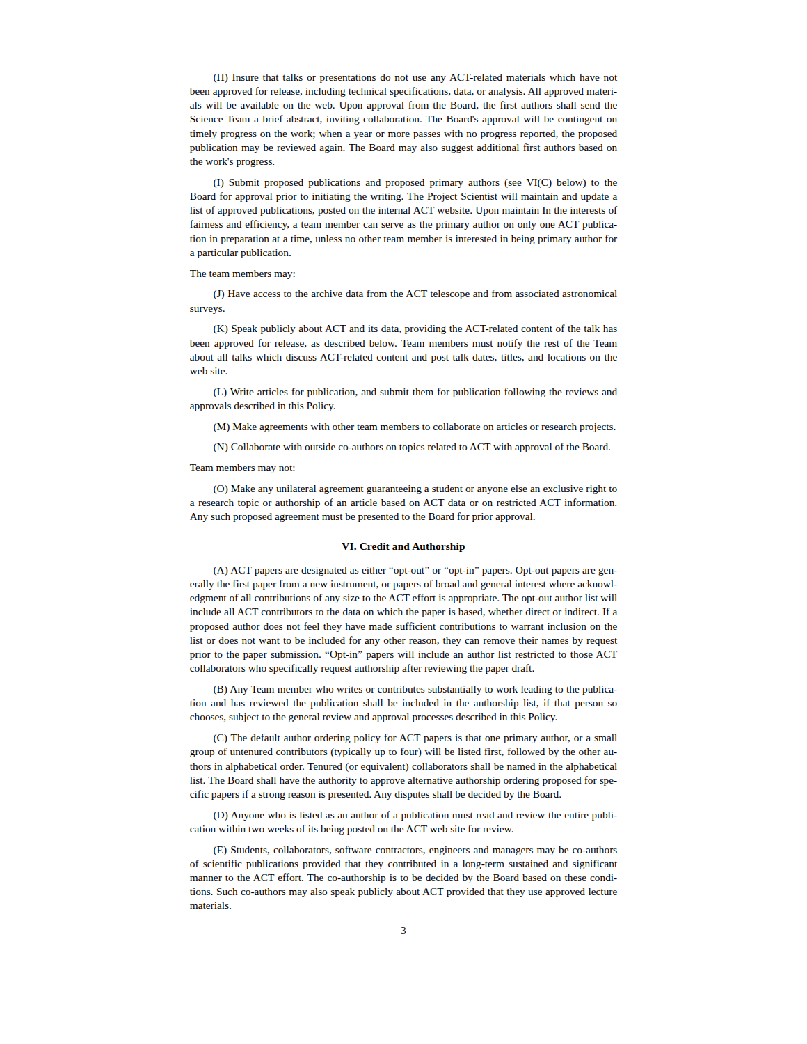(H) Insure that talks or presentations do not use any ACT-related materials which have not been approved for release, including technical specifications, data, or analysis. All approved materials will be available on the web. Upon approval from the Board, the first authors shall send the Science Team a brief abstract, inviting collaboration. The Board's approval will be contingent on timely progress on the work; when a year or more passes with no progress reported, the proposed publication may be reviewed again. The Board may also suggest additional first authors based on the work's progress.
(I) Submit proposed publications and proposed primary authors (see VI(C) below) to the Board for approval prior to initiating the writing. The Project Scientist will maintain and update a list of approved publications, posted on the internal ACT website. Upon maintain In the interests of fairness and efficiency, a team member can serve as the primary author on only one ACT publication in preparation at a time, unless no other team member is interested in being primary author for a particular publication.
The team members may:
(J) Have access to the archive data from the ACT telescope and from associated astronomical surveys.
(K) Speak publicly about ACT and its data, providing the ACT-related content of the talk has been approved for release, as described below. Team members must notify the rest of the Team about all talks which discuss ACT-related content and post talk dates, titles, and locations on the web site.
(L) Write articles for publication, and submit them for publication following the reviews and approvals described in this Policy.
(M) Make agreements with other team members to collaborate on articles or research projects.
(N) Collaborate with outside co-authors on topics related to ACT with approval of the Board.
Team members may not:
(O) Make any unilateral agreement guaranteeing a student or anyone else an exclusive right to a research topic or authorship of an article based on ACT data or on restricted ACT information. Any such proposed agreement must be presented to the Board for prior approval.
VI. Credit and Authorship
(A) ACT papers are designated as either “opt-out” or “opt-in” papers. Opt-out papers are generally the first paper from a new instrument, or papers of broad and general interest where acknowledgment of all contributions of any size to the ACT effort is appropriate. The opt-out author list will include all ACT contributors to the data on which the paper is based, whether direct or indirect. If a proposed author does not feel they have made sufficient contributions to warrant inclusion on the list or does not want to be included for any other reason, they can remove their names by request prior to the paper submission. “Opt-in” papers will include an author list restricted to those ACT collaborators who specifically request authorship after reviewing the paper draft.
(B) Any Team member who writes or contributes substantially to work leading to the publication and has reviewed the publication shall be included in the authorship list, if that person so chooses, subject to the general review and approval processes described in this Policy.
(C) The default author ordering policy for ACT papers is that one primary author, or a small group of untenured contributors (typically up to four) will be listed first, followed by the other authors in alphabetical order. Tenured (or equivalent) collaborators shall be named in the alphabetical list. The Board shall have the authority to approve alternative authorship ordering proposed for specific papers if a strong reason is presented. Any disputes shall be decided by the Board.
(D) Anyone who is listed as an author of a publication must read and review the entire publication within two weeks of its being posted on the ACT web site for review.
(E) Students, collaborators, software contractors, engineers and managers may be co-authors of scientific publications provided that they contributed in a long-term sustained and significant manner to the ACT effort. The co-authorship is to be decided by the Board based on these conditions. Such co-authors may also speak publicly about ACT provided that they use approved lecture materials.
3